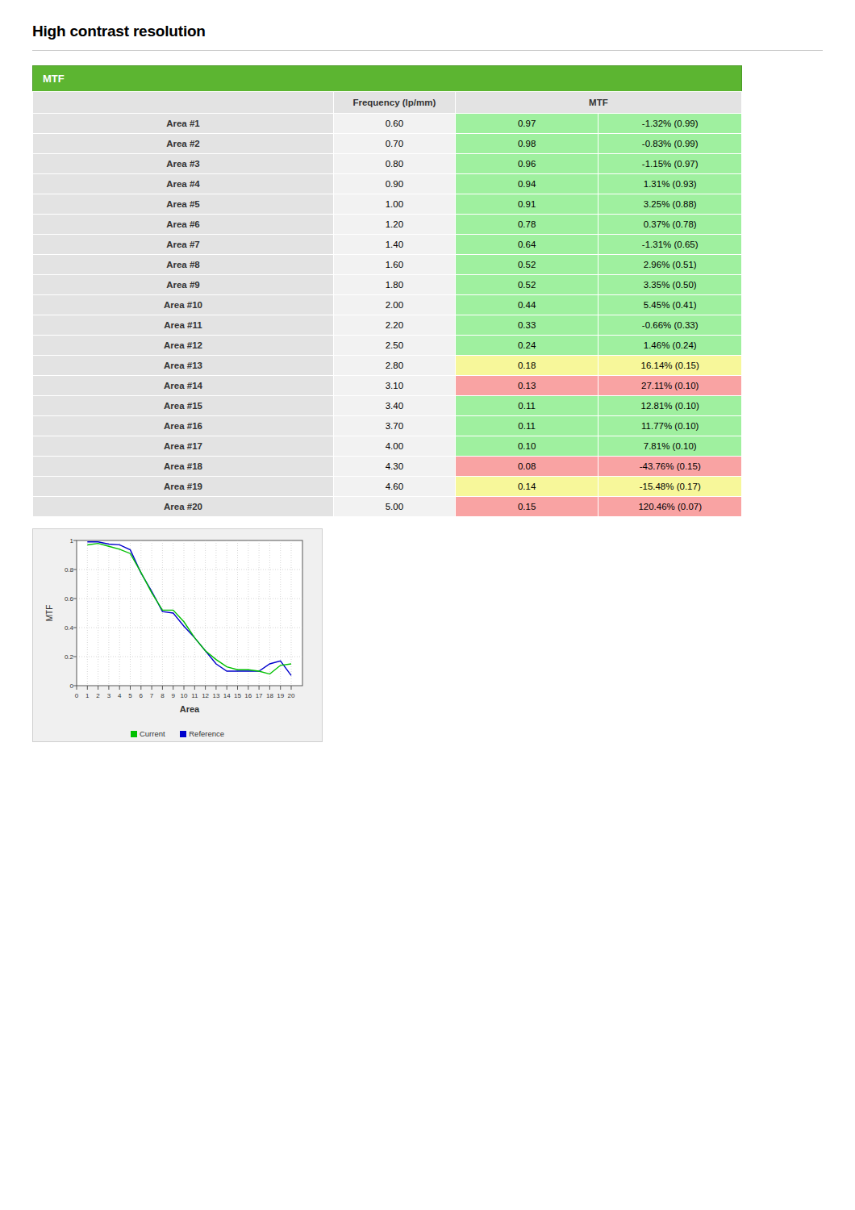High contrast resolution
MTF
| | Frequency (lp/mm) | MTF |
| --- | --- | --- |
| Area #1 | 0.60 | 0.97 | -1.32% (0.99) |
| Area #2 | 0.70 | 0.98 | -0.83% (0.99) |
| Area #3 | 0.80 | 0.96 | -1.15% (0.97) |
| Area #4 | 0.90 | 0.94 | 1.31% (0.93) |
| Area #5 | 1.00 | 0.91 | 3.25% (0.88) |
| Area #6 | 1.20 | 0.78 | 0.37% (0.78) |
| Area #7 | 1.40 | 0.64 | -1.31% (0.65) |
| Area #8 | 1.60 | 0.52 | 2.96% (0.51) |
| Area #9 | 1.80 | 0.52 | 3.35% (0.50) |
| Area #10 | 2.00 | 0.44 | 5.45% (0.41) |
| Area #11 | 2.20 | 0.33 | -0.66% (0.33) |
| Area #12 | 2.50 | 0.24 | 1.46% (0.24) |
| Area #13 | 2.80 | 0.18 | 16.14% (0.15) |
| Area #14 | 3.10 | 0.13 | 27.11% (0.10) |
| Area #15 | 3.40 | 0.11 | 12.81% (0.10) |
| Area #16 | 3.70 | 0.11 | 11.77% (0.10) |
| Area #17 | 4.00 | 0.10 | 7.81% (0.10) |
| Area #18 | 4.30 | 0.08 | -43.76% (0.15) |
| Area #19 | 4.60 | 0.14 | -15.48% (0.17) |
| Area #20 | 5.00 | 0.15 | 120.46% (0.07) |
1 0.8 0.6 0.4 0.2 0 MTF 0 1 2 3 4 5 6 7 8 9 10 11 12 13 14 15 16 17 18 19 20 Area
Current Reference